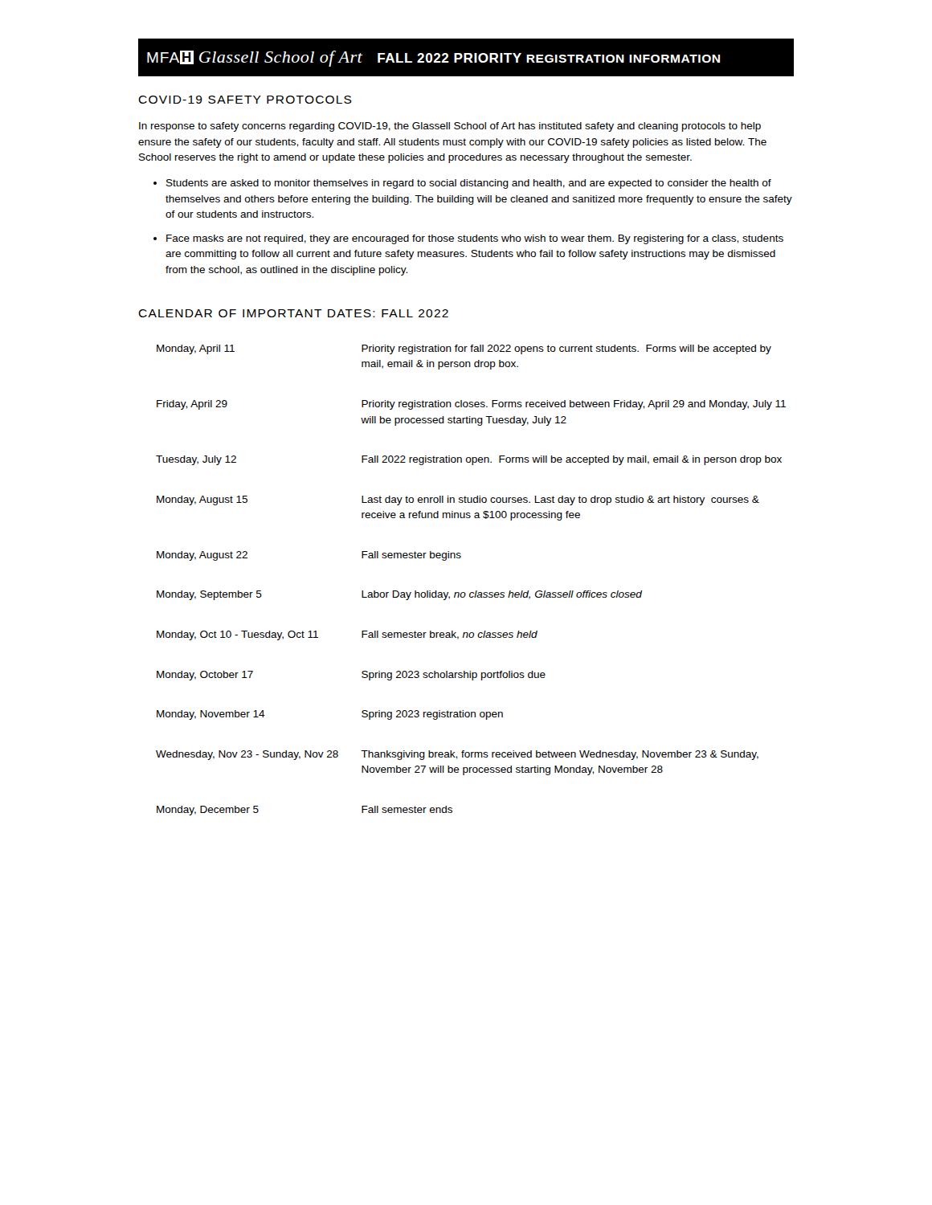MFA HGlassell School of Art
FALL 2022 PRIORITY REGISTRATION INFORMATION
COVID-19 SAFETY PROTOCOLS
In response to safety concerns regarding COVID-19, the Glassell School of Art has instituted safety and cleaning protocols to help ensure the safety of our students, faculty and staff. All students must comply with our COVID-19 safety policies as listed below. The School reserves the right to amend or update these policies and procedures as necessary throughout the semester.
Students are asked to monitor themselves in regard to social distancing and health, and are expected to consider the health of themselves and others before entering the building. The building will be cleaned and sanitized more frequently to ensure the safety of our students and instructors.
Face masks are not required, they are encouraged for those students who wish to wear them. By registering for a class, students are committing to follow all current and future safety measures. Students who fail to follow safety instructions may be dismissed from the school, as outlined in the discipline policy.
CALENDAR OF IMPORTANT DATES: FALL 2022
| Monday, April 11 | Priority registration for fall 2022 opens to current students. Forms will be accepted by mail, email & in person drop box. |
| Friday, April 29 | Priority registration closes. Forms received between Friday, April 29 and Monday, July 11 will be processed starting Tuesday, July 12 |
| Tuesday, July 12 | Fall 2022 registration open. Forms will be accepted by mail, email & in person drop box |
| Monday, August 15 | Last day to enroll in studio courses. Last day to drop studio & art history courses & receive a refund minus a $100 processing fee |
| Monday, August 22 | Fall semester begins |
| Monday, September 5 | Labor Day holiday, no classes held, Glassell offices closed |
| Monday, Oct 10 - Tuesday, Oct 11 | Fall semester break, no classes held |
| Monday, October 17 | Spring 2023 scholarship portfolios due |
| Monday, November 14 | Spring 2023 registration open |
| Wednesday, Nov 23 - Sunday, Nov 28 | Thanksgiving break, forms received between Wednesday, November 23 & Sunday, November 27 will be processed starting Monday, November 28 |
| Monday, December 5 | Fall semester ends |